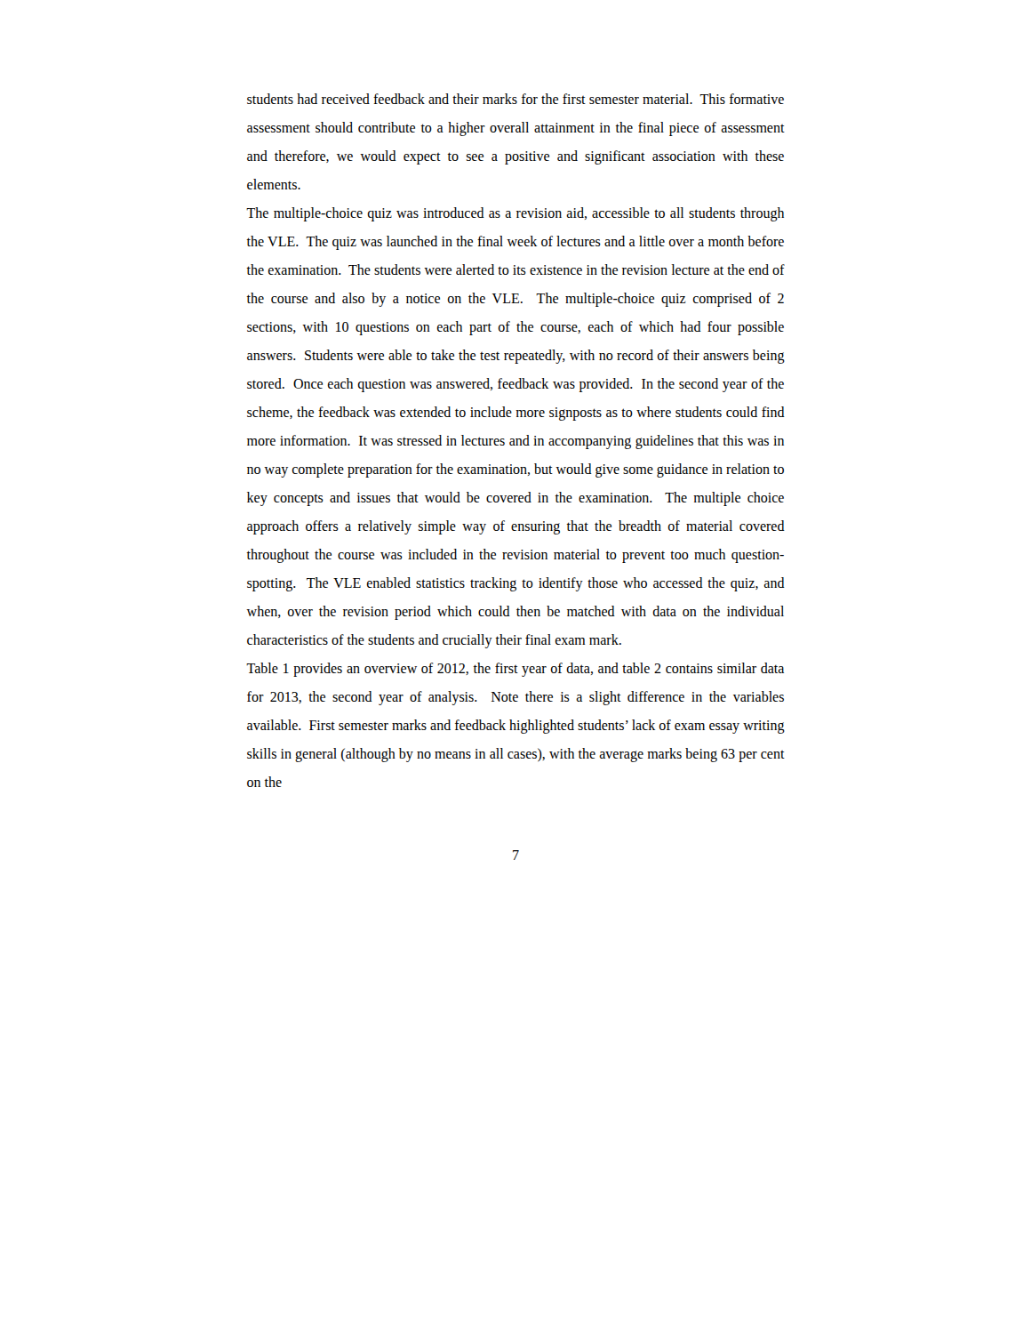students had received feedback and their marks for the first semester material. This formative assessment should contribute to a higher overall attainment in the final piece of assessment and therefore, we would expect to see a positive and significant association with these elements.
The multiple-choice quiz was introduced as a revision aid, accessible to all students through the VLE. The quiz was launched in the final week of lectures and a little over a month before the examination. The students were alerted to its existence in the revision lecture at the end of the course and also by a notice on the VLE. The multiple-choice quiz comprised of 2 sections, with 10 questions on each part of the course, each of which had four possible answers. Students were able to take the test repeatedly, with no record of their answers being stored. Once each question was answered, feedback was provided. In the second year of the scheme, the feedback was extended to include more signposts as to where students could find more information. It was stressed in lectures and in accompanying guidelines that this was in no way complete preparation for the examination, but would give some guidance in relation to key concepts and issues that would be covered in the examination. The multiple choice approach offers a relatively simple way of ensuring that the breadth of material covered throughout the course was included in the revision material to prevent too much question-spotting. The VLE enabled statistics tracking to identify those who accessed the quiz, and when, over the revision period which could then be matched with data on the individual characteristics of the students and crucially their final exam mark.
Table 1 provides an overview of 2012, the first year of data, and table 2 contains similar data for 2013, the second year of analysis. Note there is a slight difference in the variables available. First semester marks and feedback highlighted students’ lack of exam essay writing skills in general (although by no means in all cases), with the average marks being 63 per cent on the
7